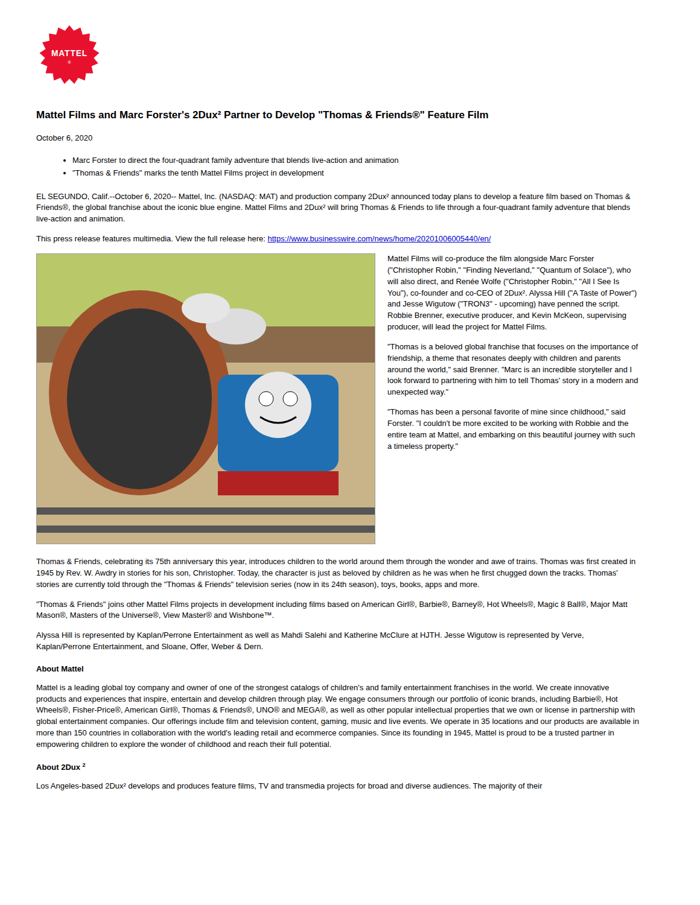MATTEL ®
Mattel Films and Marc Forster's 2Dux² Partner to Develop "Thomas & Friends®" Feature Film
October 6, 2020
Marc Forster to direct the four-quadrant family adventure that blends live-action and animation
"Thomas & Friends" marks the tenth Mattel Films project in development
EL SEGUNDO, Calif.--October 6, 2020-- Mattel, Inc. (NASDAQ: MAT) and production company 2Dux² announced today plans to develop a feature film based on Thomas & Friends®, the global franchise about the iconic blue engine. Mattel Films and 2Dux² will bring Thomas & Friends to life through a four-quadrant family adventure that blends live-action and animation.
This press release features multimedia. View the full release here: https://www.businesswire.com/news/home/20201006005440/en/
Mattel Films will co-produce the film alongside Marc Forster ("Christopher Robin," "Finding Neverland," "Quantum of Solace"), who will also direct, and Renée Wolfe ("Christopher Robin," "All I See Is You"), co-founder and co-CEO of 2Dux². Alyssa Hill ("A Taste of Power") and Jesse Wigutow ("TRON3" - upcoming) have penned the script. Robbie Brenner, executive producer, and Kevin McKeon, supervising producer, will lead the project for Mattel Films.
"Thomas is a beloved global franchise that focuses on the importance of friendship, a theme that resonates deeply with children and parents around the world," said Brenner. "Marc is an incredible storyteller and I look forward to partnering with him to tell Thomas' story in a modern and unexpected way."
"Thomas has been a personal favorite of mine since childhood," said Forster. "I couldn't be more excited to be working with Robbie and the entire team at Mattel, and embarking on this beautiful journey with such a timeless property."
Thomas & Friends, celebrating its 75th anniversary this year, introduces children to the world around them through the wonder and awe of trains. Thomas was first created in 1945 by Rev. W. Awdry in stories for his son, Christopher. Today, the character is just as beloved by children as he was when he first chugged down the tracks. Thomas' stories are currently told through the "Thomas & Friends" television series (now in its 24th season), toys, books, apps and more.
"Thomas & Friends" joins other Mattel Films projects in development including films based on American Girl®, Barbie®, Barney®, Hot Wheels®, Magic 8 Ball®, Major Matt Mason®, Masters of the Universe®, View Master® and Wishbone™.
Alyssa Hill is represented by Kaplan/Perrone Entertainment as well as Mahdi Salehi and Katherine McClure at HJTH. Jesse Wigutow is represented by Verve, Kaplan/Perrone Entertainment, and Sloane, Offer, Weber & Dern.
About Mattel
Mattel is a leading global toy company and owner of one of the strongest catalogs of children's and family entertainment franchises in the world. We create innovative products and experiences that inspire, entertain and develop children through play. We engage consumers through our portfolio of iconic brands, including Barbie®, Hot Wheels®, Fisher-Price®, American Girl®, Thomas & Friends®, UNO® and MEGA®, as well as other popular intellectual properties that we own or license in partnership with global entertainment companies. Our offerings include film and television content, gaming, music and live events. We operate in 35 locations and our products are available in more than 150 countries in collaboration with the world's leading retail and ecommerce companies. Since its founding in 1945, Mattel is proud to be a trusted partner in empowering children to explore the wonder of childhood and reach their full potential.
About 2Dux 2
Los Angeles-based 2Dux² develops and produces feature films, TV and transmedia projects for broad and diverse audiences. The majority of their